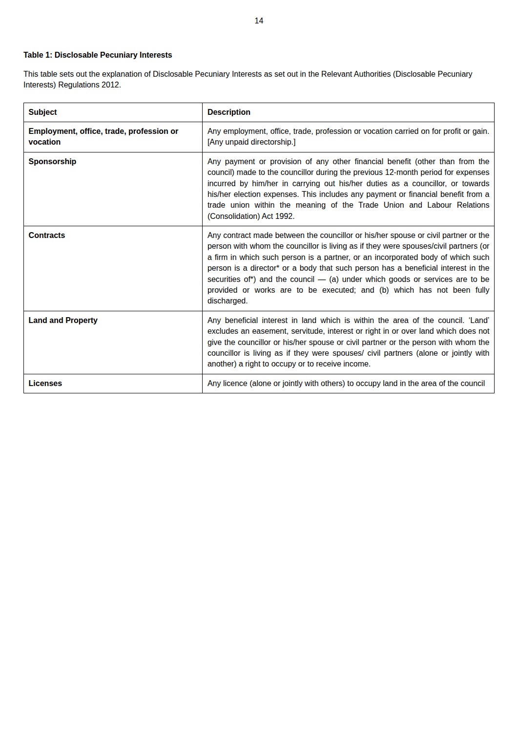14
Table 1: Disclosable Pecuniary Interests
This table sets out the explanation of Disclosable Pecuniary Interests as set out in the Relevant Authorities (Disclosable Pecuniary Interests) Regulations 2012.
| Subject | Description |
| --- | --- |
| Employment, office, trade, profession or vocation | Any employment, office, trade, profession or vocation carried on for profit or gain. [Any unpaid directorship.] |
| Sponsorship | Any payment or provision of any other financial benefit (other than from the council) made to the councillor during the previous 12-month period for expenses incurred by him/her in carrying out his/her duties as a councillor, or towards his/her election expenses. This includes any payment or financial benefit from a trade union within the meaning of the Trade Union and Labour Relations (Consolidation) Act 1992. |
| Contracts | Any contract made between the councillor or his/her spouse or civil partner or the person with whom the councillor is living as if they were spouses/civil partners (or a firm in which such person is a partner, or an incorporated body of which such person is a director* or a body that such person has a beneficial interest in the securities of*) and the council — (a) under which goods or services are to be provided or works are to be executed; and (b) which has not been fully discharged. |
| Land and Property | Any beneficial interest in land which is within the area of the council. ‘Land’ excludes an easement, servitude, interest or right in or over land which does not give the councillor or his/her spouse or civil partner or the person with whom the councillor is living as if they were spouses/ civil partners (alone or jointly with another) a right to occupy or to receive income. |
| Licenses | Any licence (alone or jointly with others) to occupy land in the area of the council |